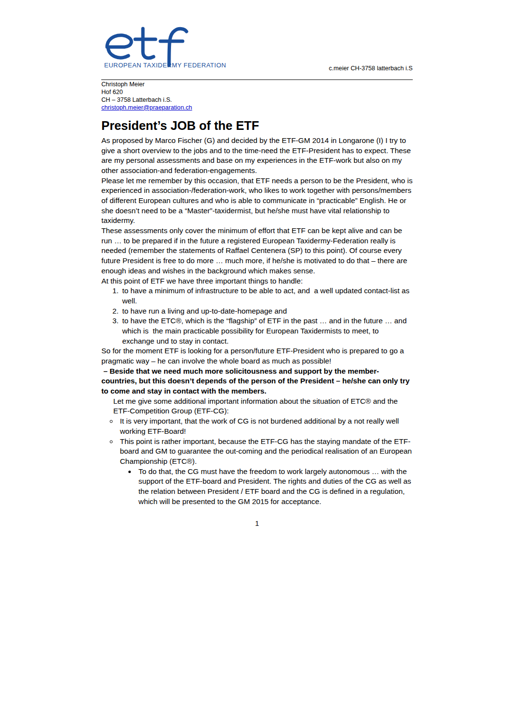EUROPEAN TAXIDERMY FEDERATION
c.meier CH-3758 latterbach i.S
Christoph Meier
Hof 620
CH – 3758 Latterbach i.S.
christoph.meier@praeparation.ch
President’s JOB of the ETF
As proposed by Marco Fischer (G) and decided by the ETF-GM 2014 in Longarone (I) I try to give a short overview to the jobs and to the time-need the ETF-President has to expect. These are my personal assessments and base on my experiences in the ETF-work but also on my other association-and federation-engagements.
Please let me remember by this occasion, that ETF needs a person to be the President, who is experienced in association-/federation-work, who likes to work together with persons/members of different European cultures and who is able to communicate in “practicable” English. He or she doesn’t need to be a “Master”-taxidermist, but he/she must have vital relationship to taxidermy.
These assessments only cover the minimum of effort that ETF can be kept alive and can be run … to be prepared if in the future a registered European Taxidermy-Federation really is needed (remember the statements of Raffael Centenera (SP) to this point). Of course every future President is free to do more … much more, if he/she is motivated to do that – there are enough ideas and wishes in the background which makes sense.
At this point of ETF we have three important things to handle:
to have a minimum of infrastructure to be able to act, and a well updated contact-list as well.
to have run a living and up-to-date-homepage and
to have the ETC®, which is the “flagship” of ETF in the past … and in the future … and which is the main practicable possibility for European Taxidermists to meet, to exchange und to stay in contact.
So for the moment ETF is looking for a person/future ETF-President who is prepared to go a pragmatic way – he can involve the whole board as much as possible!
– Beside that we need much more solicitousness and support by the member-countries, but this doesn’t depends of the person of the President – he/she can only try to come and stay in contact with the members.
Let me give some additional important information about the situation of ETC® and the ETF-Competition Group (ETF-CG):
It is very important, that the work of CG is not burdened additional by a not really well working ETF-Board!
This point is rather important, because the ETF-CG has the staying mandate of the ETF-board and GM to guarantee the out-coming and the periodical realisation of an European Championship (ETC®).
To do that, the CG must have the freedom to work largely autonomous … with the support of the ETF-board and President. The rights and duties of the CG as well as the relation between President / ETF board and the CG is defined in a regulation, which will be presented to the GM 2015 for acceptance.
1